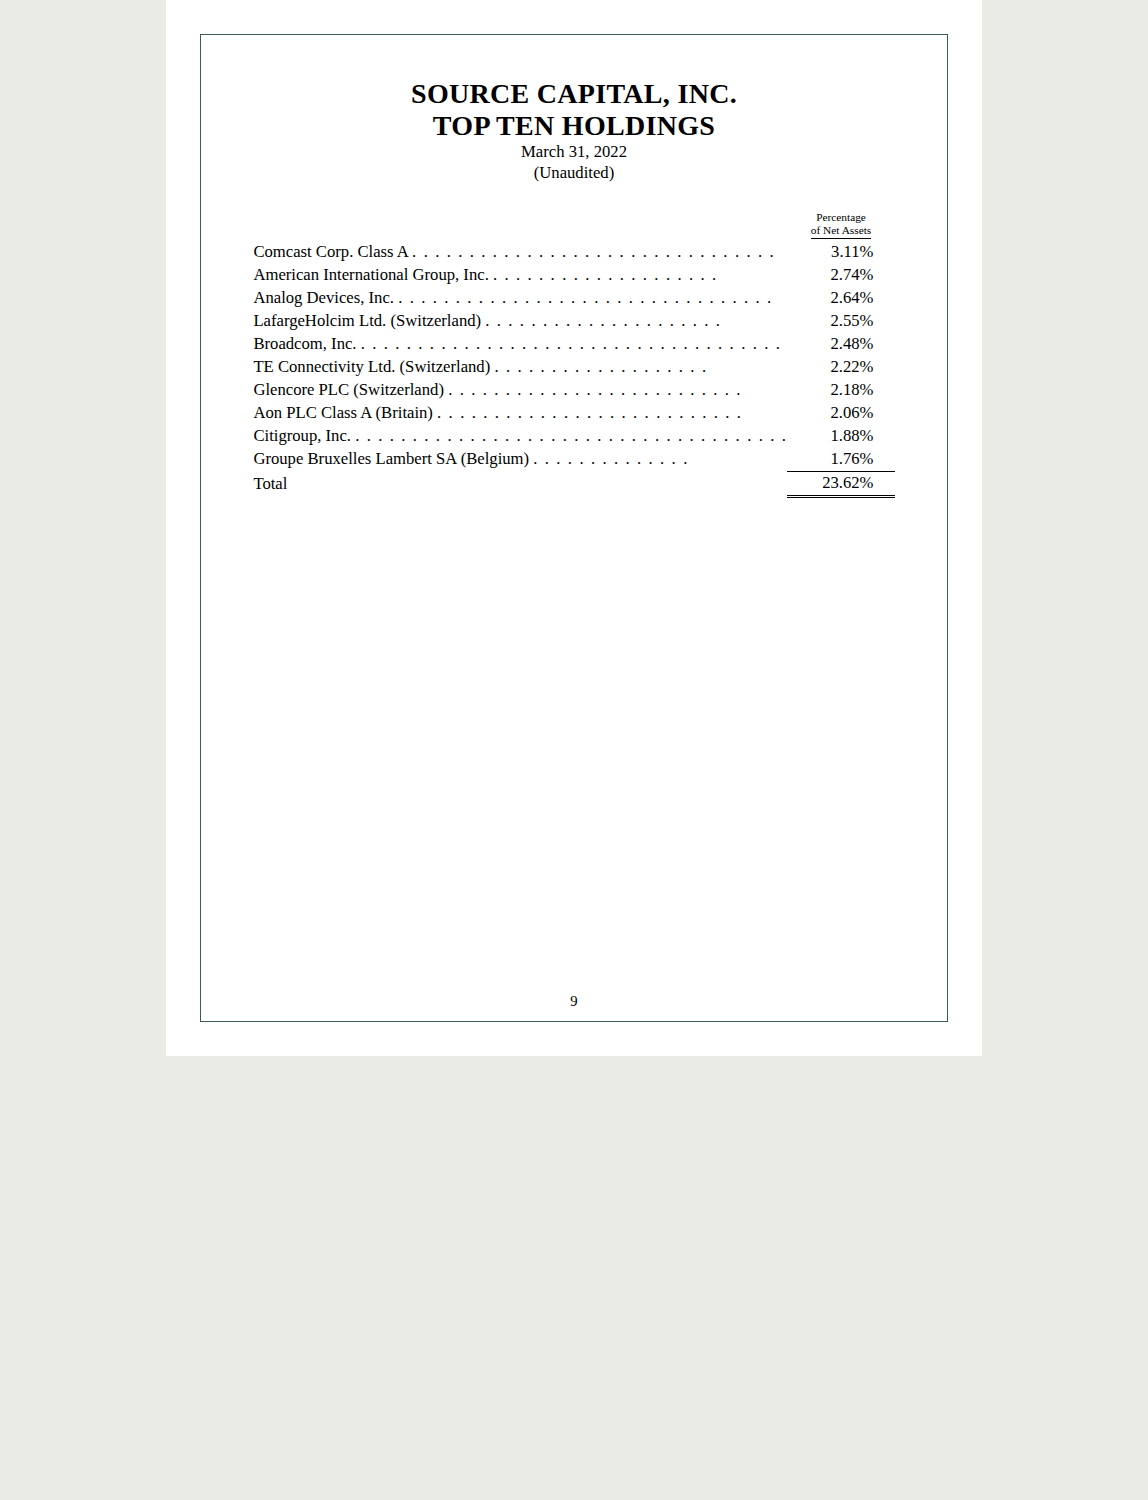SOURCE CAPITAL, INC.
TOP TEN HOLDINGS
March 31, 2022
(Unaudited)
| | Percentage of Net Assets |
| --- | --- |
| Comcast Corp. Class A . . . . . . . . . . . . . . . . . . . . . . . . . . . . . . . . | 3.11% |
| American International Group, Inc. . . . . . . . . . . . . . . . . . . . . | 2.74% |
| Analog Devices, Inc. . . . . . . . . . . . . . . . . . . . . . . . . . . . . . . . . . | 2.64% |
| LafargeHolcim Ltd. (Switzerland) . . . . . . . . . . . . . . . . . . . . . | 2.55% |
| Broadcom, Inc. . . . . . . . . . . . . . . . . . . . . . . . . . . . . . . . . . . . . . | 2.48% |
| TE Connectivity Ltd. (Switzerland) . . . . . . . . . . . . . . . . . . . | 2.22% |
| Glencore PLC (Switzerland) . . . . . . . . . . . . . . . . . . . . . . . . . . | 2.18% |
| Aon PLC Class A (Britain) . . . . . . . . . . . . . . . . . . . . . . . . . . . | 2.06% |
| Citigroup, Inc. . . . . . . . . . . . . . . . . . . . . . . . . . . . . . . . . . . . . . . | 1.88% |
| Groupe Bruxelles Lambert SA (Belgium) . . . . . . . . . . . . . . | 1.76% |
| Total | 23.62% |
9